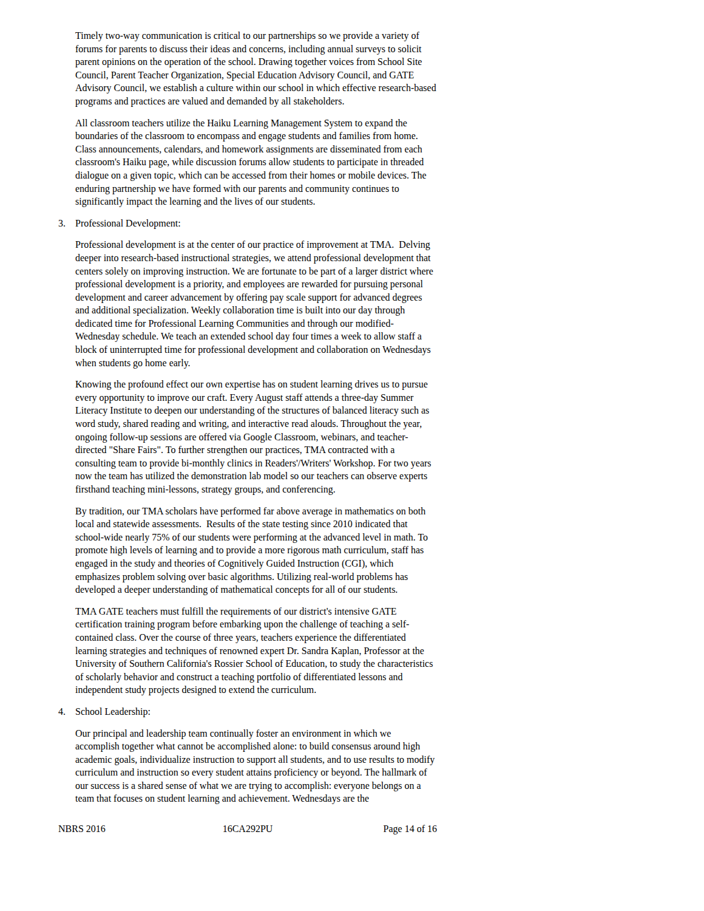Timely two-way communication is critical to our partnerships so we provide a variety of forums for parents to discuss their ideas and concerns, including annual surveys to solicit parent opinions on the operation of the school. Drawing together voices from School Site Council, Parent Teacher Organization, Special Education Advisory Council, and GATE Advisory Council, we establish a culture within our school in which effective research-based programs and practices are valued and demanded by all stakeholders.
All classroom teachers utilize the Haiku Learning Management System to expand the boundaries of the classroom to encompass and engage students and families from home. Class announcements, calendars, and homework assignments are disseminated from each classroom's Haiku page, while discussion forums allow students to participate in threaded dialogue on a given topic, which can be accessed from their homes or mobile devices. The enduring partnership we have formed with our parents and community continues to significantly impact the learning and the lives of our students.
Professional Development:
Professional development is at the center of our practice of improvement at TMA. Delving deeper into research-based instructional strategies, we attend professional development that centers solely on improving instruction. We are fortunate to be part of a larger district where professional development is a priority, and employees are rewarded for pursuing personal development and career advancement by offering pay scale support for advanced degrees and additional specialization. Weekly collaboration time is built into our day through dedicated time for Professional Learning Communities and through our modified-Wednesday schedule. We teach an extended school day four times a week to allow staff a block of uninterrupted time for professional development and collaboration on Wednesdays when students go home early.
Knowing the profound effect our own expertise has on student learning drives us to pursue every opportunity to improve our craft. Every August staff attends a three-day Summer Literacy Institute to deepen our understanding of the structures of balanced literacy such as word study, shared reading and writing, and interactive read alouds. Throughout the year, ongoing follow-up sessions are offered via Google Classroom, webinars, and teacher-directed "Share Fairs". To further strengthen our practices, TMA contracted with a consulting team to provide bi-monthly clinics in Readers'/Writers' Workshop. For two years now the team has utilized the demonstration lab model so our teachers can observe experts firsthand teaching mini-lessons, strategy groups, and conferencing.
By tradition, our TMA scholars have performed far above average in mathematics on both local and statewide assessments. Results of the state testing since 2010 indicated that school-wide nearly 75% of our students were performing at the advanced level in math. To promote high levels of learning and to provide a more rigorous math curriculum, staff has engaged in the study and theories of Cognitively Guided Instruction (CGI), which emphasizes problem solving over basic algorithms. Utilizing real-world problems has developed a deeper understanding of mathematical concepts for all of our students.
TMA GATE teachers must fulfill the requirements of our district's intensive GATE certification training program before embarking upon the challenge of teaching a self-contained class. Over the course of three years, teachers experience the differentiated learning strategies and techniques of renowned expert Dr. Sandra Kaplan, Professor at the University of Southern California's Rossier School of Education, to study the characteristics of scholarly behavior and construct a teaching portfolio of differentiated lessons and independent study projects designed to extend the curriculum.
School Leadership:
Our principal and leadership team continually foster an environment in which we accomplish together what cannot be accomplished alone: to build consensus around high academic goals, individualize instruction to support all students, and to use results to modify curriculum and instruction so every student attains proficiency or beyond. The hallmark of our success is a shared sense of what we are trying to accomplish: everyone belongs on a team that focuses on student learning and achievement. Wednesdays are the
NBRS 2016
16CA292PU
Page 14 of 16